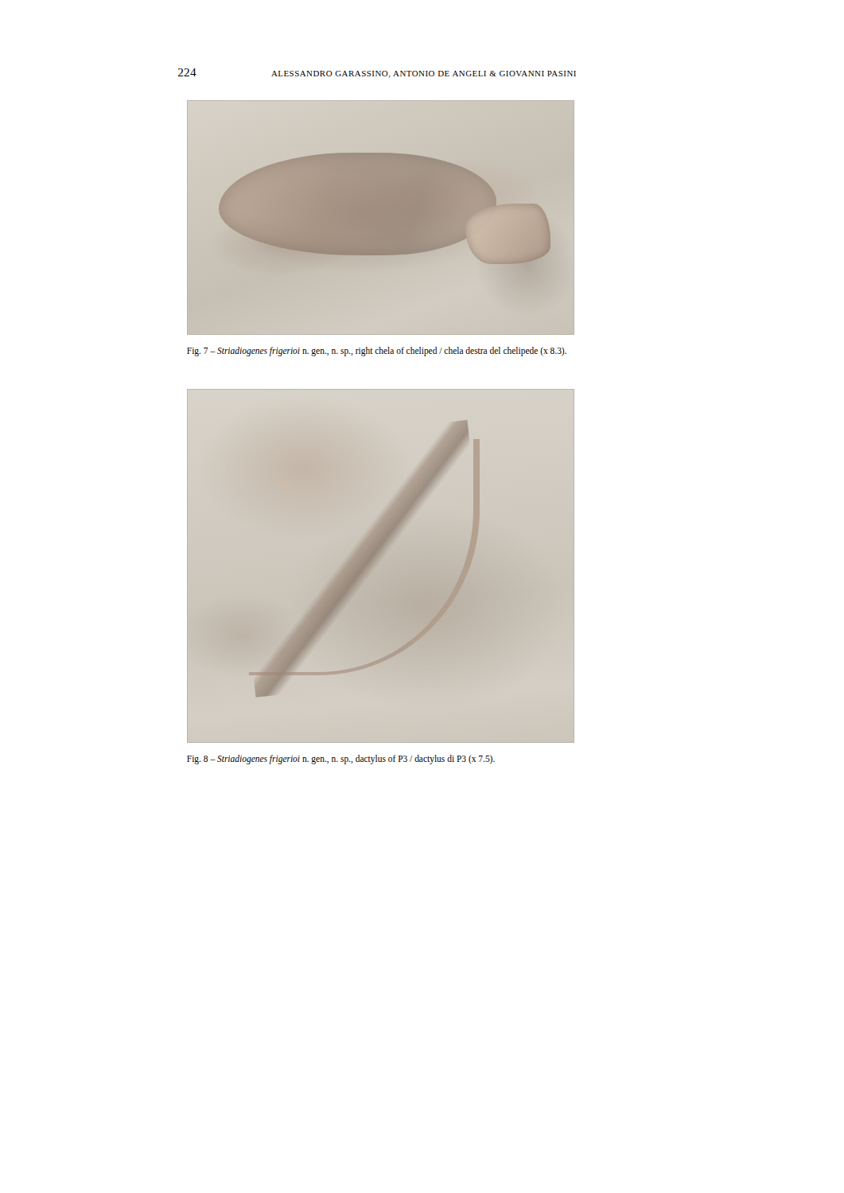224
Alessandro Garassino, Antonio De Angeli & Giovanni Pasini
Fig. 7 – Striadiogenes frigerioi n. gen., n. sp., right chela of cheliped / chela destra del chelipede (x 8.3).
Fig. 8 – Striadiogenes frigerioi n. gen., n. sp., dactylus of P3 / dactylus di P3 (x 7.5).